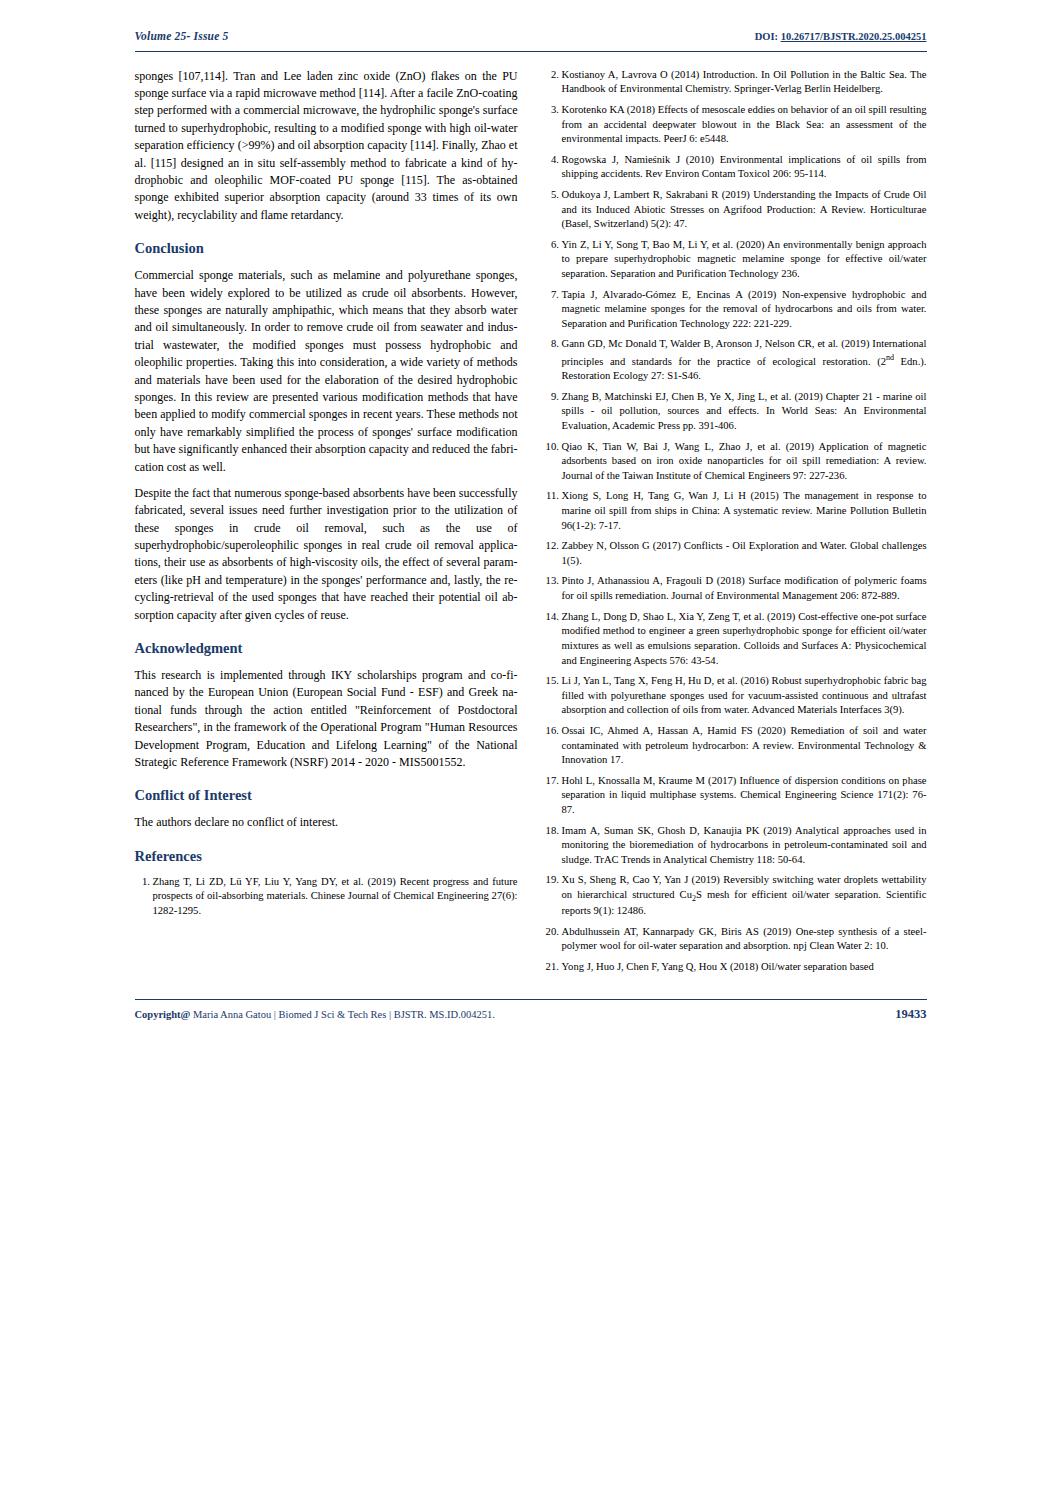Volume 25- Issue 5
DOI: 10.26717/BJSTR.2020.25.004251
sponges [107,114]. Tran and Lee laden zinc oxide (ZnO) flakes on the PU sponge surface via a rapid microwave method [114]. After a facile ZnO-coating step performed with a commercial microwave, the hydrophilic sponge's surface turned to superhydrophobic, resulting to a modified sponge with high oil-water separation efficiency (>99%) and oil absorption capacity [114]. Finally, Zhao et al. [115] designed an in situ self-assembly method to fabricate a kind of hydrophobic and oleophilic MOF-coated PU sponge [115]. The as-obtained sponge exhibited superior absorption capacity (around 33 times of its own weight), recyclability and flame retardancy.
Conclusion
Commercial sponge materials, such as melamine and polyurethane sponges, have been widely explored to be utilized as crude oil absorbents. However, these sponges are naturally amphipathic, which means that they absorb water and oil simultaneously. In order to remove crude oil from seawater and industrial wastewater, the modified sponges must possess hydrophobic and oleophilic properties. Taking this into consideration, a wide variety of methods and materials have been used for the elaboration of the desired hydrophobic sponges. In this review are presented various modification methods that have been applied to modify commercial sponges in recent years. These methods not only have remarkably simplified the process of sponges' surface modification but have significantly enhanced their absorption capacity and reduced the fabrication cost as well.
Despite the fact that numerous sponge-based absorbents have been successfully fabricated, several issues need further investigation prior to the utilization of these sponges in crude oil removal, such as the use of superhydrophobic/superoleophilic sponges in real crude oil removal applications, their use as absorbents of high-viscosity oils, the effect of several parameters (like pH and temperature) in the sponges' performance and, lastly, the recycling-retrieval of the used sponges that have reached their potential oil absorption capacity after given cycles of reuse.
Acknowledgment
This research is implemented through IKY scholarships program and co-financed by the European Union (European Social Fund - ESF) and Greek national funds through the action entitled "Reinforcement of Postdoctoral Researchers", in the framework of the Operational Program "Human Resources Development Program, Education and Lifelong Learning" of the National Strategic Reference Framework (NSRF) 2014 - 2020 - MIS5001552.
Conflict of Interest
The authors declare no conflict of interest.
References
Zhang T, Li ZD, Lü YF, Liu Y, Yang DY, et al. (2019) Recent progress and future prospects of oil-absorbing materials. Chinese Journal of Chemical Engineering 27(6): 1282-1295.
Kostianoy A, Lavrova O (2014) Introduction. In Oil Pollution in the Baltic Sea. The Handbook of Environmental Chemistry. Springer-Verlag Berlin Heidelberg.
Korotenko KA (2018) Effects of mesoscale eddies on behavior of an oil spill resulting from an accidental deepwater blowout in the Black Sea: an assessment of the environmental impacts. PeerJ 6: e5448.
Rogowska J, Namieśnik J (2010) Environmental implications of oil spills from shipping accidents. Rev Environ Contam Toxicol 206: 95-114.
Odukoya J, Lambert R, Sakrabani R (2019) Understanding the Impacts of Crude Oil and its Induced Abiotic Stresses on Agrifood Production: A Review. Horticulturae (Basel, Switzerland) 5(2): 47.
Yin Z, Li Y, Song T, Bao M, Li Y, et al. (2020) An environmentally benign approach to prepare superhydrophobic magnetic melamine sponge for effective oil/water separation. Separation and Purification Technology 236.
Tapia J, Alvarado-Gómez E, Encinas A (2019) Non-expensive hydrophobic and magnetic melamine sponges for the removal of hydrocarbons and oils from water. Separation and Purification Technology 222: 221-229.
Gann GD, Mc Donald T, Walder B, Aronson J, Nelson CR, et al. (2019) International principles and standards for the practice of ecological restoration. (2nd Edn.). Restoration Ecology 27: S1-S46.
Zhang B, Matchinski EJ, Chen B, Ye X, Jing L, et al. (2019) Chapter 21 - marine oil spills - oil pollution, sources and effects. In World Seas: An Environmental Evaluation, Academic Press pp. 391-406.
Qiao K, Tian W, Bai J, Wang L, Zhao J, et al. (2019) Application of magnetic adsorbents based on iron oxide nanoparticles for oil spill remediation: A review. Journal of the Taiwan Institute of Chemical Engineers 97: 227-236.
Xiong S, Long H, Tang G, Wan J, Li H (2015) The management in response to marine oil spill from ships in China: A systematic review. Marine Pollution Bulletin 96(1-2): 7-17.
Zabbey N, Olsson G (2017) Conflicts - Oil Exploration and Water. Global challenges 1(5).
Pinto J, Athanassiou A, Fragouli D (2018) Surface modification of polymeric foams for oil spills remediation. Journal of Environmental Management 206: 872-889.
Zhang L, Dong D, Shao L, Xia Y, Zeng T, et al. (2019) Cost-effective one-pot surface modified method to engineer a green superhydrophobic sponge for efficient oil/water mixtures as well as emulsions separation. Colloids and Surfaces A: Physicochemical and Engineering Aspects 576: 43-54.
Li J, Yan L, Tang X, Feng H, Hu D, et al. (2016) Robust superhydrophobic fabric bag filled with polyurethane sponges used for vacuum-assisted continuous and ultrafast absorption and collection of oils from water. Advanced Materials Interfaces 3(9).
Ossai IC, Ahmed A, Hassan A, Hamid FS (2020) Remediation of soil and water contaminated with petroleum hydrocarbon: A review. Environmental Technology & Innovation 17.
Hohl L, Knossalla M, Kraume M (2017) Influence of dispersion conditions on phase separation in liquid multiphase systems. Chemical Engineering Science 171(2): 76-87.
Imam A, Suman SK, Ghosh D, Kanaujia PK (2019) Analytical approaches used in monitoring the bioremediation of hydrocarbons in petroleum-contaminated soil and sludge. TrAC Trends in Analytical Chemistry 118: 50-64.
Xu S, Sheng R, Cao Y, Yan J (2019) Reversibly switching water droplets wettability on hierarchical structured Cu2S mesh for efficient oil/water separation. Scientific reports 9(1): 12486.
Abdulhussein AT, Kannarpady GK, Biris AS (2019) One-step synthesis of a steel-polymer wool for oil-water separation and absorption. npj Clean Water 2: 10.
Yong J, Huo J, Chen F, Yang Q, Hou X (2018) Oil/water separation based
Copyright@ Maria Anna Gatou | Biomed J Sci & Tech Res | BJSTR. MS.ID.004251.
19433